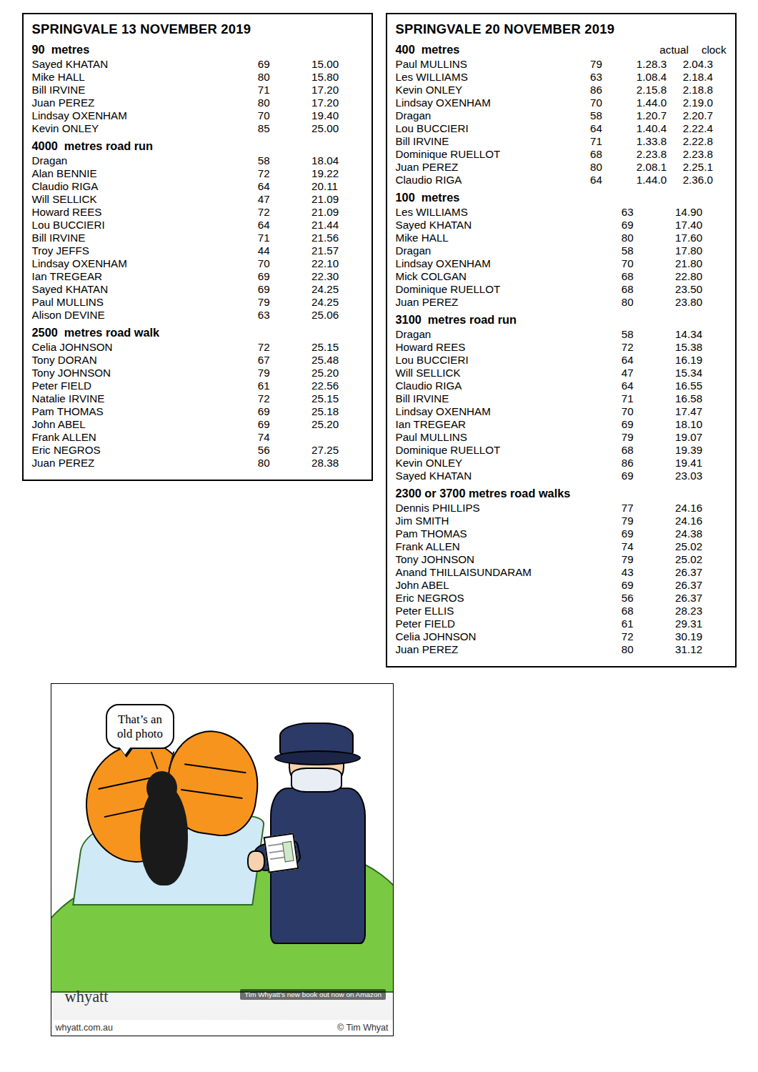SPRINGVALE 13 NOVEMBER 2019
90 metres
| Sayed KHATAN | 69 | 15.00 |
| Mike HALL | 80 | 15.80 |
| Bill IRVINE | 71 | 17.20 |
| Juan PEREZ | 80 | 17.20 |
| Lindsay OXENHAM | 70 | 19.40 |
| Kevin ONLEY | 85 | 25.00 |
4000 metres road run
| Dragan | 58 | 18.04 |
| Alan BENNIE | 72 | 19.22 |
| Claudio RIGA | 64 | 20.11 |
| Will SELLICK | 47 | 21.09 |
| Howard REES | 72 | 21.09 |
| Lou BUCCIERI | 64 | 21.44 |
| Bill IRVINE | 71 | 21.56 |
| Troy JEFFS | 44 | 21.57 |
| Lindsay OXENHAM | 70 | 22.10 |
| Ian TREGEAR | 69 | 22.30 |
| Sayed KHATAN | 69 | 24.25 |
| Paul MULLINS | 79 | 24.25 |
| Alison DEVINE | 63 | 25.06 |
2500 metres road walk
| Celia JOHNSON | 72 | 25.15 |
| Tony DORAN | 67 | 25.48 |
| Tony JOHNSON | 79 | 25.20 |
| Peter FIELD | 61 | 22.56 |
| Natalie IRVINE | 72 | 25.15 |
| Pam THOMAS | 69 | 25.18 |
| John ABEL | 69 | 25.20 |
| Frank ALLEN | 74 | |
| Eric NEGROS | 56 | 27.25 |
| Juan PEREZ | 80 | 28.38 |
SPRINGVALE 20 NOVEMBER 2019
400 metres actual clock
| Paul MULLINS | 79 | 1.28.3 | 2.04.3 |
| Les WILLIAMS | 63 | 1.08.4 | 2.18.4 |
| Kevin ONLEY | 86 | 2.15.8 | 2.18.8 |
| Lindsay OXENHAM | 70 | 1.44.0 | 2.19.0 |
| Dragan | 58 | 1.20.7 | 2.20.7 |
| Lou BUCCIERI | 64 | 1.40.4 | 2.22.4 |
| Bill IRVINE | 71 | 1.33.8 | 2.22.8 |
| Dominique RUELLOT | 68 | 2.23.8 | 2.23.8 |
| Juan PEREZ | 80 | 2.08.1 | 2.25.1 |
| Claudio RIGA | 64 | 1.44.0 | 2.36.0 |
100 metres
| Les WILLIAMS | 63 | 14.90 |
| Sayed KHATAN | 69 | 17.40 |
| Mike HALL | 80 | 17.60 |
| Dragan | 58 | 17.80 |
| Lindsay OXENHAM | 70 | 21.80 |
| Mick COLGAN | 68 | 22.80 |
| Dominique RUELLOT | 68 | 23.50 |
| Juan PEREZ | 80 | 23.80 |
3100 metres road run
| Dragan | 58 | 14.34 |
| Howard REES | 72 | 15.38 |
| Lou BUCCIERI | 64 | 16.19 |
| Will SELLICK | 47 | 15.34 |
| Claudio RIGA | 64 | 16.55 |
| Bill IRVINE | 71 | 16.58 |
| Lindsay OXENHAM | 70 | 17.47 |
| Ian TREGEAR | 69 | 18.10 |
| Paul MULLINS | 79 | 19.07 |
| Dominique RUELLOT | 68 | 19.39 |
| Kevin ONLEY | 86 | 19.41 |
| Sayed KHATAN | 69 | 23.03 |
2300 or 3700 metres road walks
| Dennis PHILLIPS | 77 | 24.16 |
| Jim SMITH | 79 | 24.16 |
| Pam THOMAS | 69 | 24.38 |
| Frank ALLEN | 74 | 25.02 |
| Tony JOHNSON | 79 | 25.02 |
| Anand THILLAISUNDARAM | 43 | 26.37 |
| John ABEL | 69 | 26.37 |
| Eric NEGROS | 56 | 26.37 |
| Peter ELLIS | 68 | 28.23 |
| Peter FIELD | 61 | 29.31 |
| Celia JOHNSON | 72 | 30.19 |
| Juan PEREZ | 80 | 31.12 |
That’s an
old photo
whyatt
Tim Whyatt’s new book out now on Amazon
whyatt.com.au © Tim Whyat